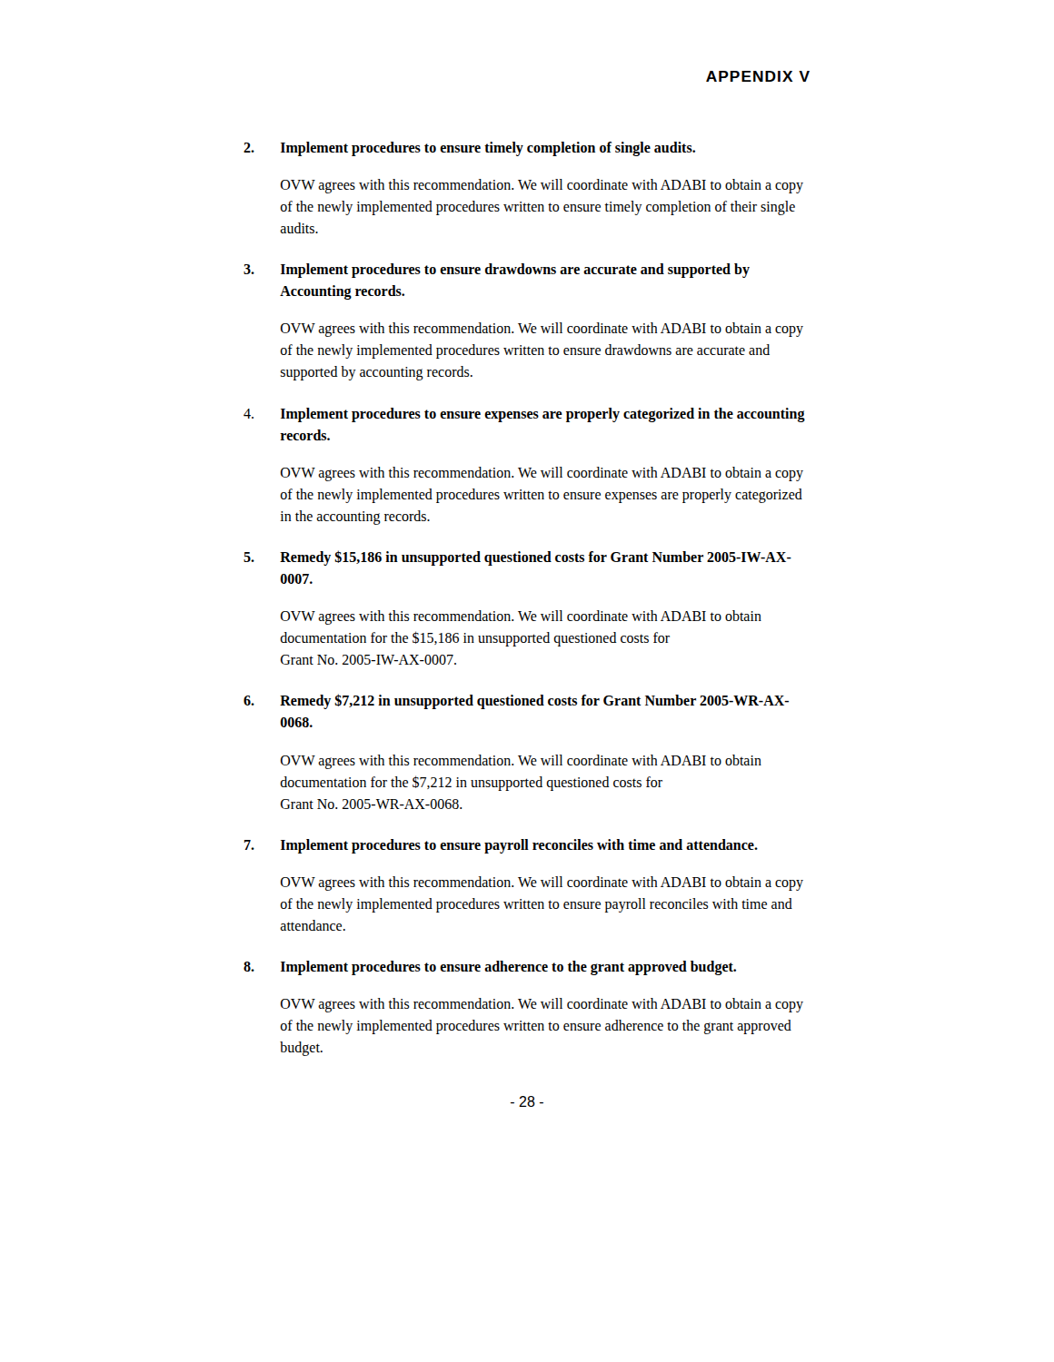APPENDIX V
2. Implement procedures to ensure timely completion of single audits.
OVW agrees with this recommendation. We will coordinate with ADABI to obtain a copy of the newly implemented procedures written to ensure timely completion of their single audits.
3. Implement procedures to ensure drawdowns are accurate and supported by Accounting records.
OVW agrees with this recommendation. We will coordinate with ADABI to obtain a copy of the newly implemented procedures written to ensure drawdowns are accurate and supported by accounting records.
4. Implement procedures to ensure expenses are properly categorized in the accounting records.
OVW agrees with this recommendation. We will coordinate with ADABI to obtain a copy of the newly implemented procedures written to ensure expenses are properly categorized in the accounting records.
5. Remedy $15,186 in unsupported questioned costs for Grant Number 2005-IW-AX-0007.
OVW agrees with this recommendation. We will coordinate with ADABI to obtain documentation for the $15,186 in unsupported questioned costs for
Grant No. 2005-IW-AX-0007.
6. Remedy $7,212 in unsupported questioned costs for Grant Number 2005-WR-AX-0068.
OVW agrees with this recommendation. We will coordinate with ADABI to obtain documentation for the $7,212 in unsupported questioned costs for
Grant No. 2005-WR-AX-0068.
7. Implement procedures to ensure payroll reconciles with time and attendance.
OVW agrees with this recommendation. We will coordinate with ADABI to obtain a copy of the newly implemented procedures written to ensure payroll reconciles with time and attendance.
8. Implement procedures to ensure adherence to the grant approved budget.
OVW agrees with this recommendation. We will coordinate with ADABI to obtain a copy of the newly implemented procedures written to ensure adherence to the grant approved budget.
- 28 -